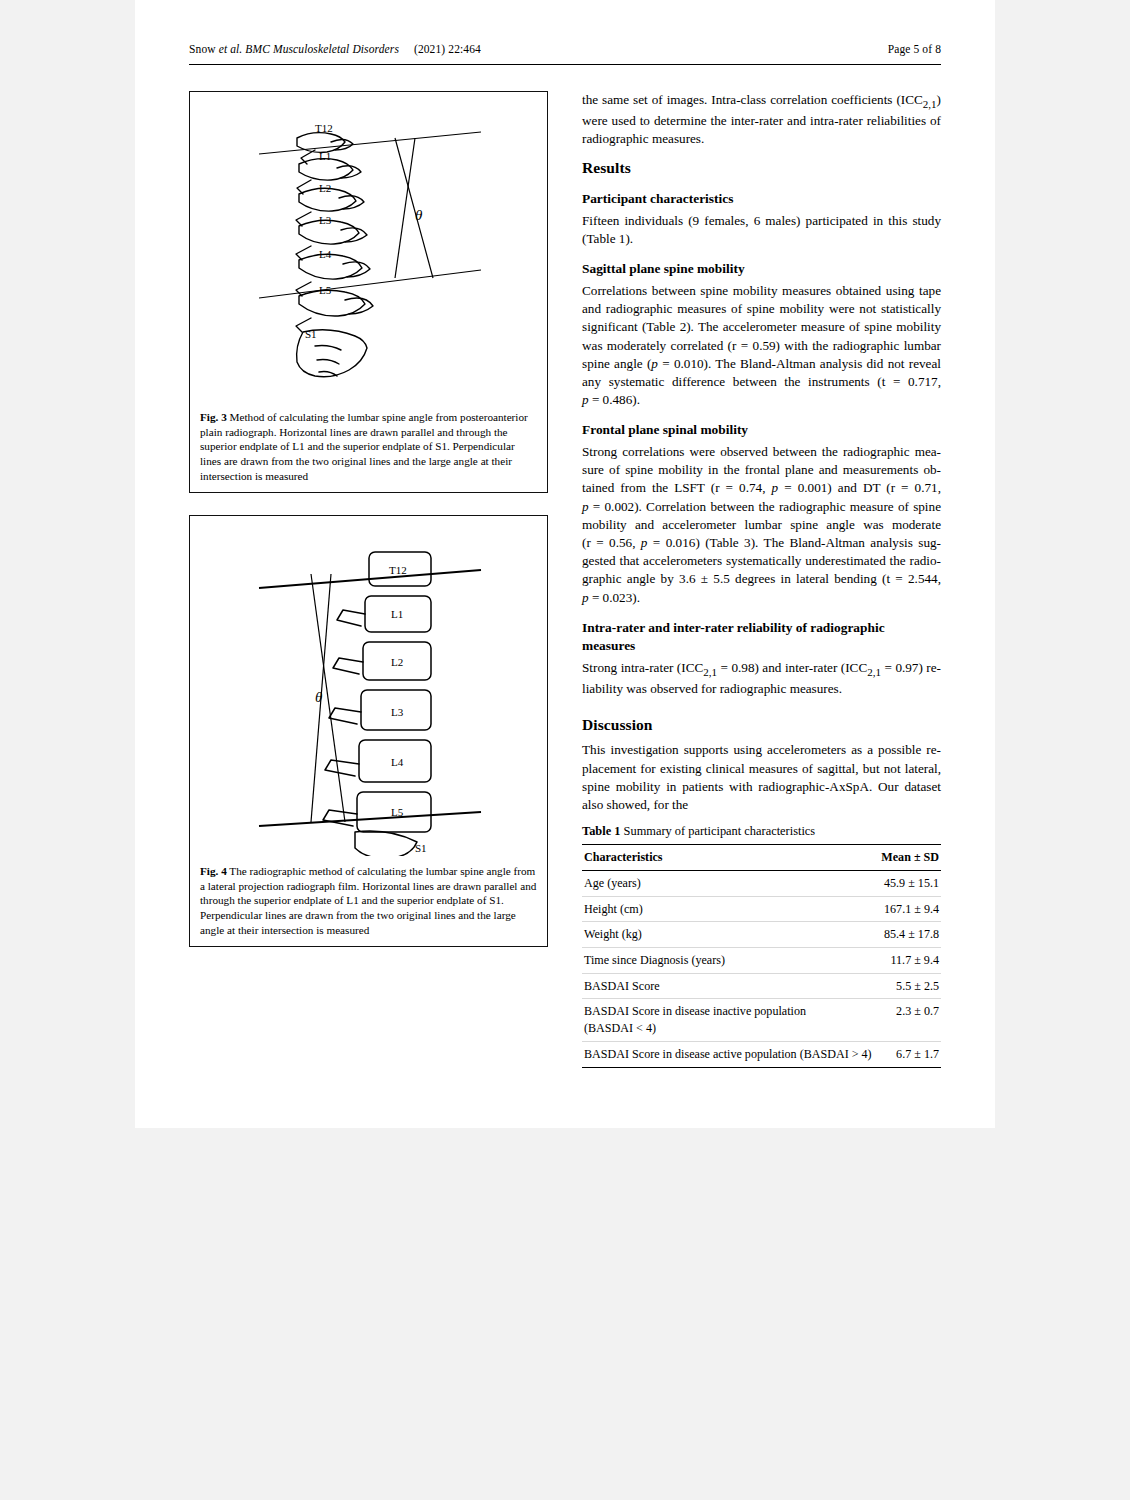Snow et al. BMC Musculoskeletal Disorders (2021) 22:464
Page 5 of 8
T12 L1 L2 L3 L4 L5 S1 θ
Fig. 3 Method of calculating the lumbar spine angle from posteroanterior plain radiograph. Horizontal lines are drawn parallel and through the superior endplate of L1 and the superior endplate of S1. Perpendicular lines are drawn from the two original lines and the large angle at their intersection is measured
T12 L1 L2 L3 L4 L5 S1 θ
Fig. 4 The radiographic method of calculating the lumbar spine angle from a lateral projection radiograph film. Horizontal lines are drawn parallel and through the superior endplate of L1 and the superior endplate of S1. Perpendicular lines are drawn from the two original lines and the large angle at their intersection is measured
the same set of images. Intra-class correlation coefficients (ICC2,1) were used to determine the inter-rater and intra-rater reliabilities of radiographic measures.
Results
Participant characteristics
Fifteen individuals (9 females, 6 males) participated in this study (Table 1).
Sagittal plane spine mobility
Correlations between spine mobility measures obtained using tape and radiographic measures of spine mobility were not statistically significant (Table 2). The accelerometer measure of spine mobility was moderately correlated (r = 0.59) with the radiographic lumbar spine angle (p = 0.010). The Bland-Altman analysis did not reveal any systematic difference between the instruments (t = 0.717, p = 0.486).
Frontal plane spinal mobility
Strong correlations were observed between the radiographic measure of spine mobility in the frontal plane and measurements obtained from the LSFT (r = 0.74, p = 0.001) and DT (r = 0.71, p = 0.002). Correlation between the radiographic measure of spine mobility and accelerometer lumbar spine angle was moderate (r = 0.56, p = 0.016) (Table 3). The Bland-Altman analysis suggested that accelerometers systematically underestimated the radiographic angle by 3.6 ± 5.5 degrees in lateral bending (t = 2.544, p = 0.023).
Intra-rater and inter-rater reliability of radiographic measures
Strong intra-rater (ICC2,1 = 0.98) and inter-rater (ICC2,1 = 0.97) reliability was observed for radiographic measures.
Discussion
This investigation supports using accelerometers as a possible replacement for existing clinical measures of sagittal, but not lateral, spine mobility in patients with radiographic-AxSpA. Our dataset also showed, for the
Table 1 Summary of participant characteristics
| Characteristics | Mean ± SD |
| --- | --- |
| Age (years) | 45.9 ± 15.1 |
| Height (cm) | 167.1 ± 9.4 |
| Weight (kg) | 85.4 ± 17.8 |
| Time since Diagnosis (years) | 11.7 ± 9.4 |
| BASDAI Score | 5.5 ± 2.5 |
| BASDAI Score in disease inactive population (BASDAI < 4) | 2.3 ± 0.7 |
| BASDAI Score in disease active population (BASDAI > 4) | 6.7 ± 1.7 |